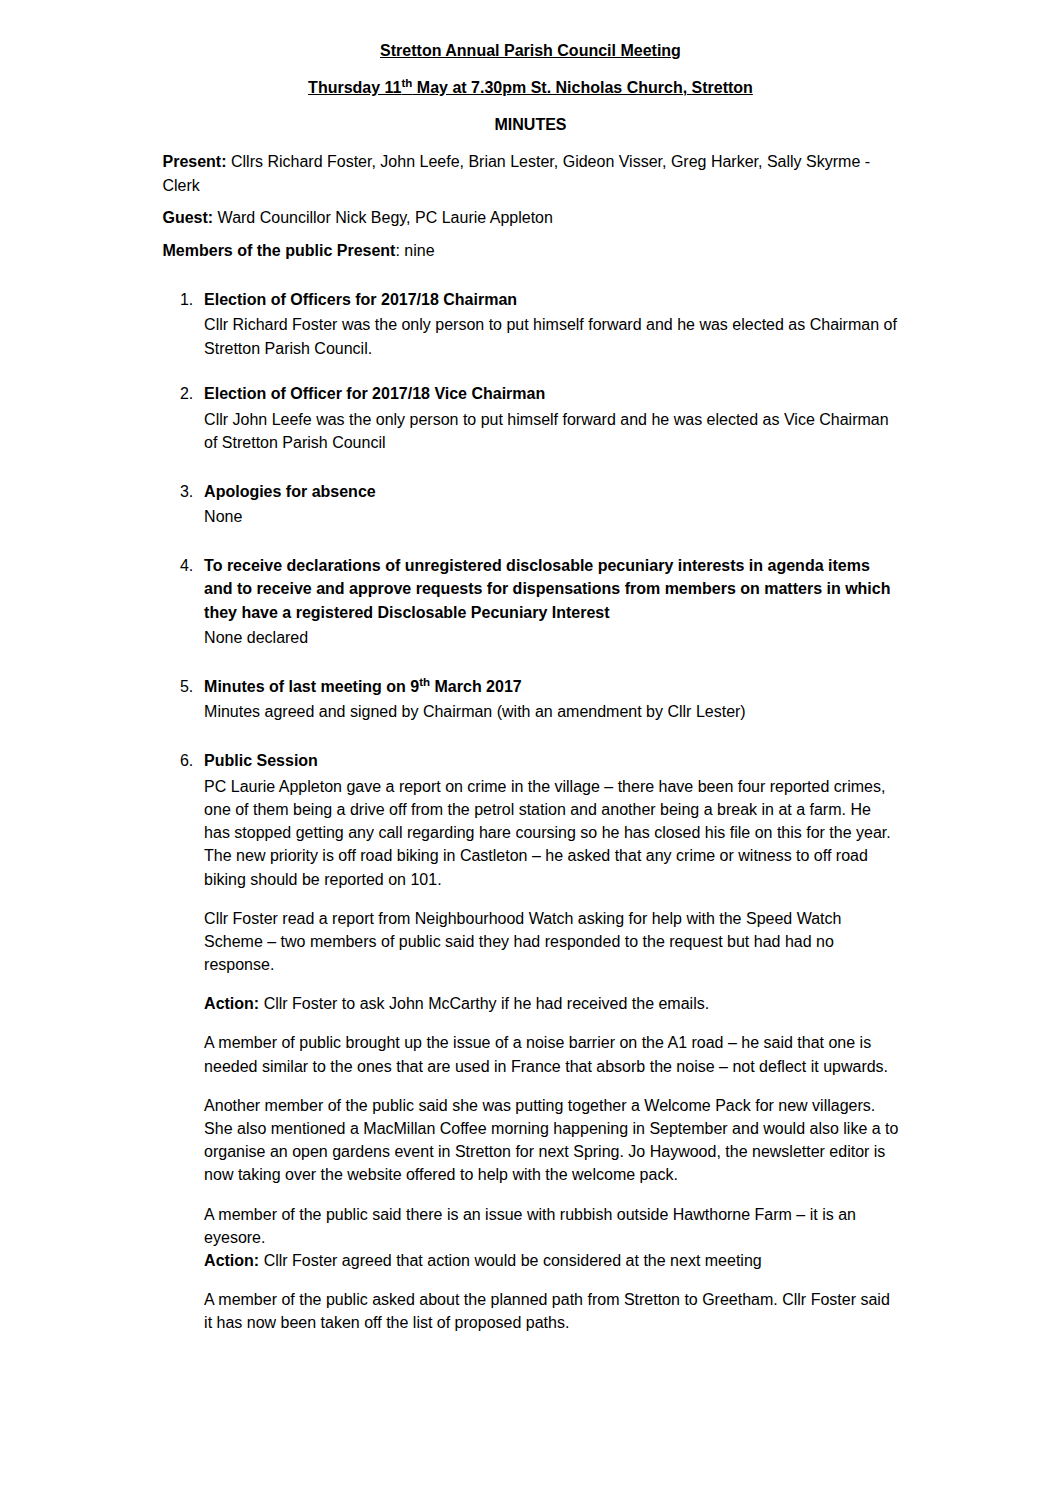Stretton Annual Parish Council Meeting
Thursday 11th May at 7.30pm St. Nicholas Church, Stretton
MINUTES
Present: Cllrs Richard Foster, John Leefe, Brian Lester, Gideon Visser, Greg Harker, Sally Skyrme - Clerk
Guest: Ward Councillor Nick Begy, PC Laurie Appleton
Members of the public Present: nine
Election of Officers for 2017/18 Chairman
Cllr Richard Foster was the only person to put himself forward and he was elected as Chairman of Stretton Parish Council.
Election of Officer for 2017/18 Vice Chairman
Cllr John Leefe was the only person to put himself forward and he was elected as Vice Chairman of Stretton Parish Council
Apologies for absence
None
To receive declarations of unregistered disclosable pecuniary interests in agenda items and to receive and approve requests for dispensations from members on matters in which they have a registered Disclosable Pecuniary Interest
None declared
Minutes of last meeting on 9th March 2017
Minutes agreed and signed by Chairman (with an amendment by Cllr Lester)
Public Session
PC Laurie Appleton gave a report on crime in the village – there have been four reported crimes, one of them being a drive off from the petrol station and another being a break in at a farm. He has stopped getting any call regarding hare coursing so he has closed his file on this for the year. The new priority is off road biking in Castleton – he asked that any crime or witness to off road biking should be reported on 101.
Cllr Foster read a report from Neighbourhood Watch asking for help with the Speed Watch Scheme – two members of public said they had responded to the request but had had no response.
Action: Cllr Foster to ask John McCarthy if he had received the emails.
A member of public brought up the issue of a noise barrier on the A1 road – he said that one is needed similar to the ones that are used in France that absorb the noise – not deflect it upwards.
Another member of the public said she was putting together a Welcome Pack for new villagers. She also mentioned a MacMillan Coffee morning happening in September and would also like a to organise an open gardens event in Stretton for next Spring. Jo Haywood, the newsletter editor is now taking over the website offered to help with the welcome pack.
A member of the public said there is an issue with rubbish outside Hawthorne Farm – it is an eyesore.
Action: Cllr Foster agreed that action would be considered at the next meeting
A member of the public asked about the planned path from Stretton to Greetham. Cllr Foster said it has now been taken off the list of proposed paths.